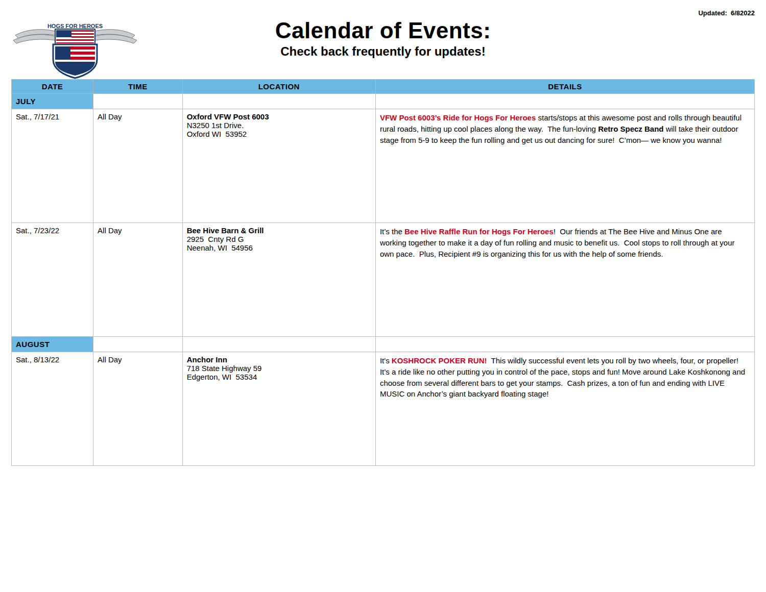Updated: 6/82022
HOGS FOR HEROES
Calendar of Events:
Check back frequently for updates!
| DATE | TIME | LOCATION | DETAILS |
| --- | --- | --- | --- |
| JULY | | | |
| Sat., 7/17/21 | All Day | Oxford VFW Post 6003 N3250 1st Drive. Oxford WI 53952 | VFW Post 6003’s Ride for Hogs For Heroes starts/stops at this awesome post and rolls through beautiful rural roads, hitting up cool places along the way. The fun-loving Retro Specz Band will take their outdoor stage from 5-9 to keep the fun rolling and get us out dancing for sure! C’mon— we know you wanna! |
| Sat., 7/23/22 | All Day | Bee Hive Barn & Grill 2925 Cnty Rd G Neenah, WI 54956 | It’s the Bee Hive Raffle Run for Hogs For Heroes ! Our friends at The Bee Hive and Minus One are working together to make it a day of fun rolling and music to benefit us. Cool stops to roll through at your own pace. Plus, Recipient #9 is organizing this for us with the help of some friends. |
| AUGUST | | | |
| Sat., 8/13/22 | All Day | Anchor Inn 718 State Highway 59 Edgerton, WI 53534 | It's KOSHROCK POKER RUN! This wildly successful event lets you roll by two wheels, four, or propeller! It’s a ride like no other putting you in control of the pace, stops and fun! Move around Lake Koshkonong and choose from several different bars to get your stamps. Cash prizes, a ton of fun and ending with LIVE MUSIC on Anchor’s giant backyard floating stage! |